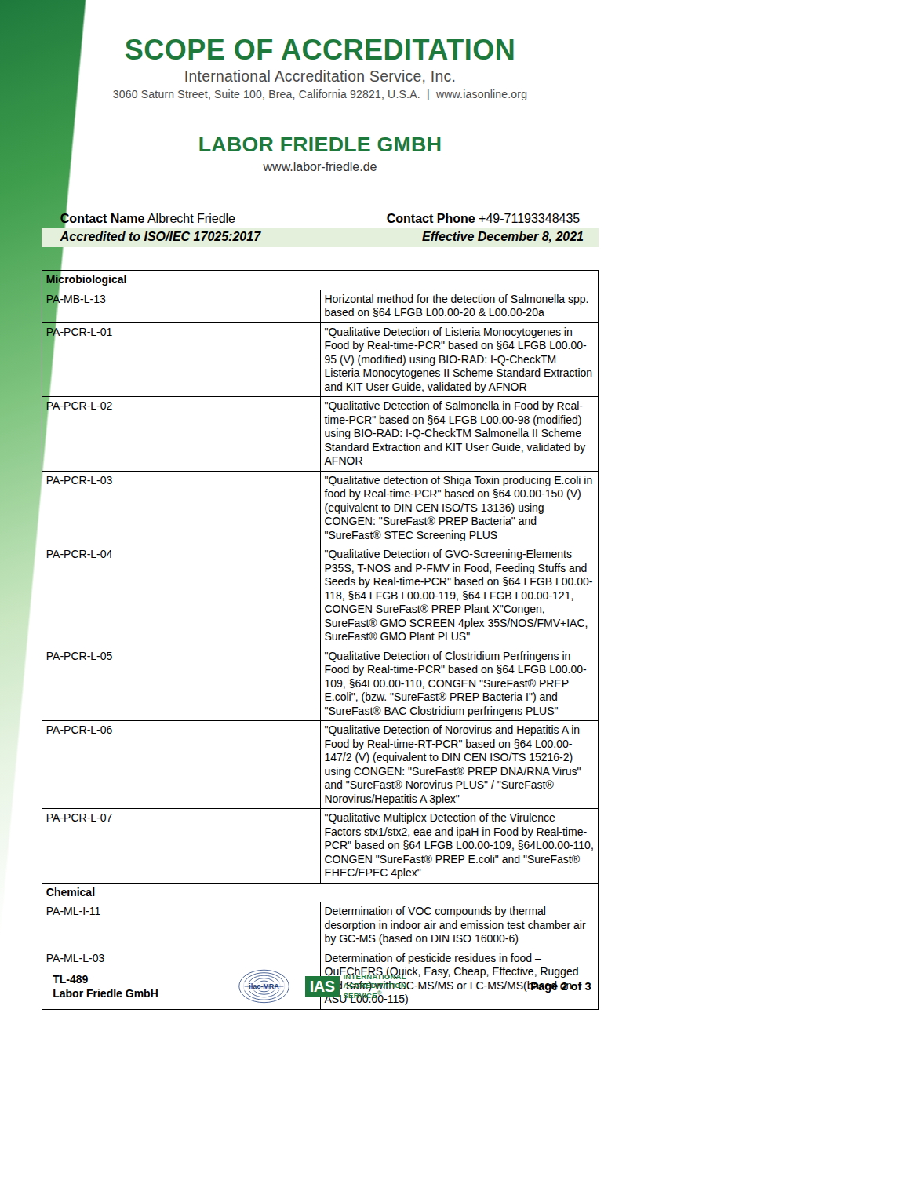SCOPE OF ACCREDITATION
International Accreditation Service, Inc.
3060 Saturn Street, Suite 100, Brea, California 92821, U.S.A. | www.iasonline.org
LABOR FRIEDLE GMBH
www.labor-friedle.de
Contact Name Albrecht Friedle
Contact Phone +49-71193348435
Accredited to ISO/IEC 17025:2017
Effective December 8, 2021
| Microbiological |
| PA-MB-L-13 | Horizontal method for the detection of Salmonella spp. based on §64 LFGB L00.00-20 & L00.00-20a |
| PA-PCR-L-01 | "Qualitative Detection of Listeria Monocytogenes in Food by Real-time-PCR" based on §64 LFGB L00.00-95 (V) (modified) using BIO-RAD: I-Q-CheckTM Listeria Monocytogenes II Scheme Standard Extraction and KIT User Guide, validated by AFNOR |
| PA-PCR-L-02 | "Qualitative Detection of Salmonella in Food by Real-time-PCR" based on §64 LFGB L00.00-98 (modified) using BIO-RAD: I-Q-CheckTM Salmonella II Scheme Standard Extraction and KIT User Guide, validated by AFNOR |
| PA-PCR-L-03 | "Qualitative detection of Shiga Toxin producing E.coli in food by Real-time-PCR" based on §64 00.00-150 (V) (equivalent to DIN CEN ISO/TS 13136) using CONGEN: "SureFast® PREP Bacteria" and "SureFast® STEC Screening PLUS |
| PA-PCR-L-04 | "Qualitative Detection of GVO-Screening-Elements P35S, T-NOS and P-FMV in Food, Feeding Stuffs and Seeds by Real-time-PCR" based on §64 LFGB L00.00-118, §64 LFGB L00.00-119, §64 LFGB L00.00-121, CONGEN SureFast® PREP Plant X"Congen, SureFast® GMO SCREEN 4plex 35S/NOS/FMV+IAC, SureFast® GMO Plant PLUS" |
| PA-PCR-L-05 | "Qualitative Detection of Clostridium Perfringens in Food by Real-time-PCR" based on §64 LFGB L00.00-109, §64L00.00-110, CONGEN "SureFast® PREP E.coli", (bzw. "SureFast® PREP Bacteria I") and "SureFast® BAC Clostridium perfringens PLUS" |
| PA-PCR-L-06 | "Qualitative Detection of Norovirus and Hepatitis A in Food by Real-time-RT-PCR" based on §64 L00.00-147/2 (V) (equivalent to DIN CEN ISO/TS 15216-2) using CONGEN: "SureFast® PREP DNA/RNA Virus" and "SureFast® Norovirus PLUS" / "SureFast® Norovirus/Hepatitis A 3plex" |
| PA-PCR-L-07 | "Qualitative Multiplex Detection of the Virulence Factors stx1/stx2, eae and ipaH in Food by Real-time-PCR" based on §64 LFGB L00.00-109, §64L00.00-110, CONGEN "SureFast® PREP E.coli" and "SureFast® EHEC/EPEC 4plex" |
| Chemical |
| PA-ML-I-11 | Determination of VOC compounds by thermal desorption in indoor air and emission test chamber air by GC-MS (based on DIN ISO 16000-6) |
| PA-ML-L-03 | Determination of pesticide residues in food –QuEChERS (Quick, Easy, Cheap, Effective, Rugged and Safe) with GC-MS/MS or LC-MS/MS(based on ASU L00.00-115) |
TL-489
Labor Friedle GmbH
ilac-MRA
IAS
INTERNATIONAL
ACCREDITATION
SERVICE®
Page 2 of 3